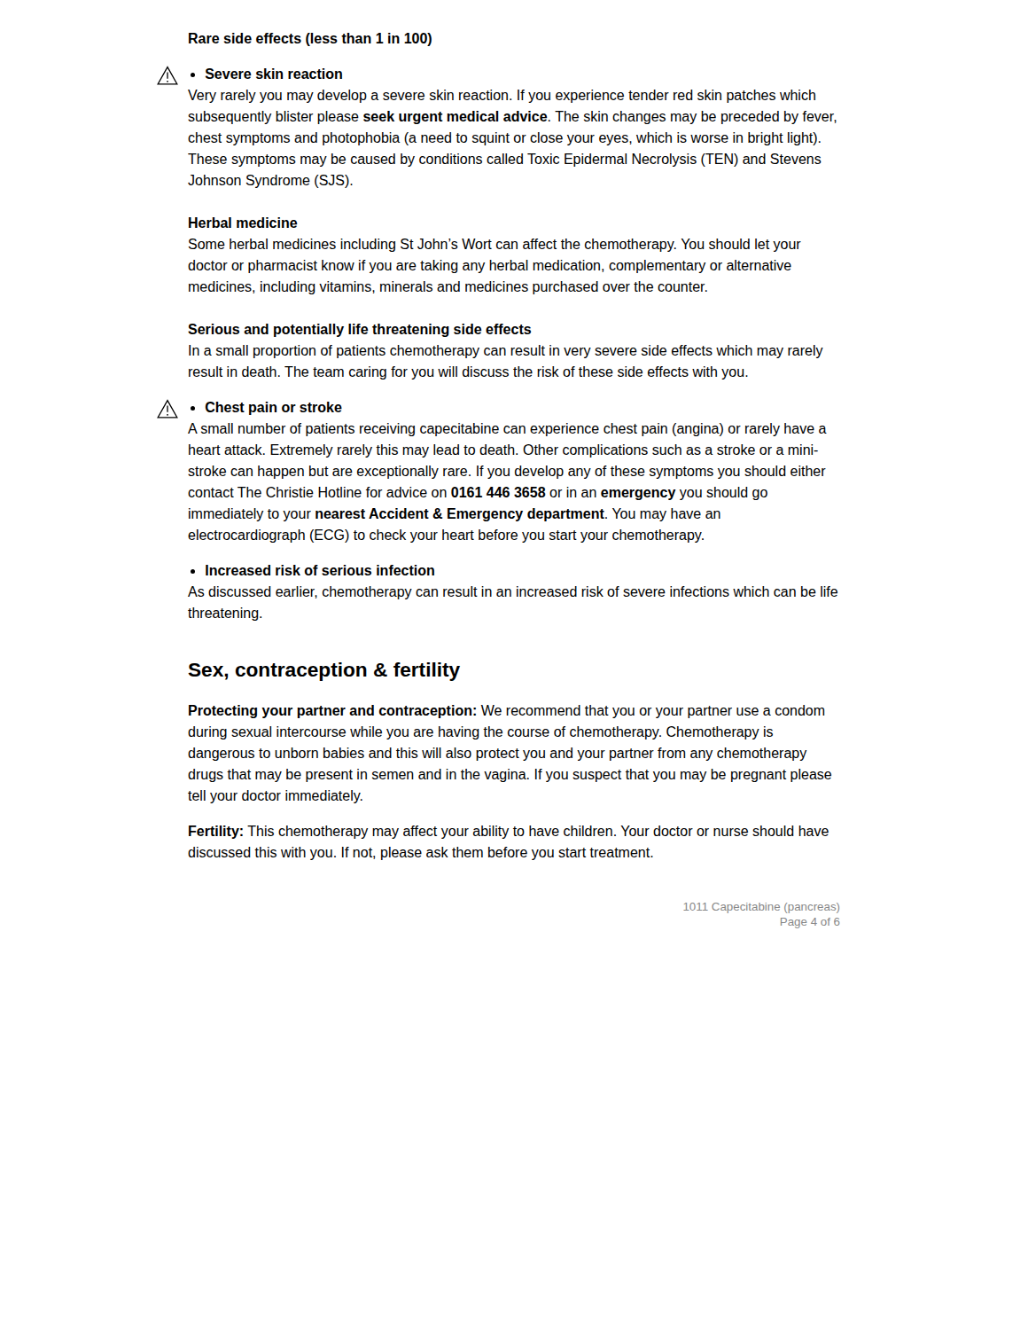Rare side effects (less than 1 in 100)
Severe skin reaction
Very rarely you may develop a severe skin reaction. If you experience tender red skin patches which subsequently blister please seek urgent medical advice. The skin changes may be preceded by fever, chest symptoms and photophobia (a need to squint or close your eyes, which is worse in bright light). These symptoms may be caused by conditions called Toxic Epidermal Necrolysis (TEN) and Stevens Johnson Syndrome (SJS).
Herbal medicine
Some herbal medicines including St John’s Wort can affect the chemotherapy. You should let your doctor or pharmacist know if you are taking any herbal medication, complementary or alternative medicines, including vitamins, minerals and medicines purchased over the counter.
Serious and potentially life threatening side effects
In a small proportion of patients chemotherapy can result in very severe side effects which may rarely result in death. The team caring for you will discuss the risk of these side effects with you.
Chest pain or stroke
A small number of patients receiving capecitabine can experience chest pain (angina) or rarely have a heart attack. Extremely rarely this may lead to death. Other complications such as a stroke or a mini-stroke can happen but are exceptionally rare. If you develop any of these symptoms you should either contact The Christie Hotline for advice on 0161 446 3658 or in an emergency you should go immediately to your nearest Accident & Emergency department. You may have an electrocardiograph (ECG) to check your heart before you start your chemotherapy.
Increased risk of serious infection
As discussed earlier, chemotherapy can result in an increased risk of severe infections which can be life threatening.
Sex, contraception & fertility
Protecting your partner and contraception: We recommend that you or your partner use a condom during sexual intercourse while you are having the course of chemotherapy. Chemotherapy is dangerous to unborn babies and this will also protect you and your partner from any chemotherapy drugs that may be present in semen and in the vagina. If you suspect that you may be pregnant please tell your doctor immediately.
Fertility: This chemotherapy may affect your ability to have children. Your doctor or nurse should have discussed this with you. If not, please ask them before you start treatment.
1011 Capecitabine (pancreas)
Page 4 of 6